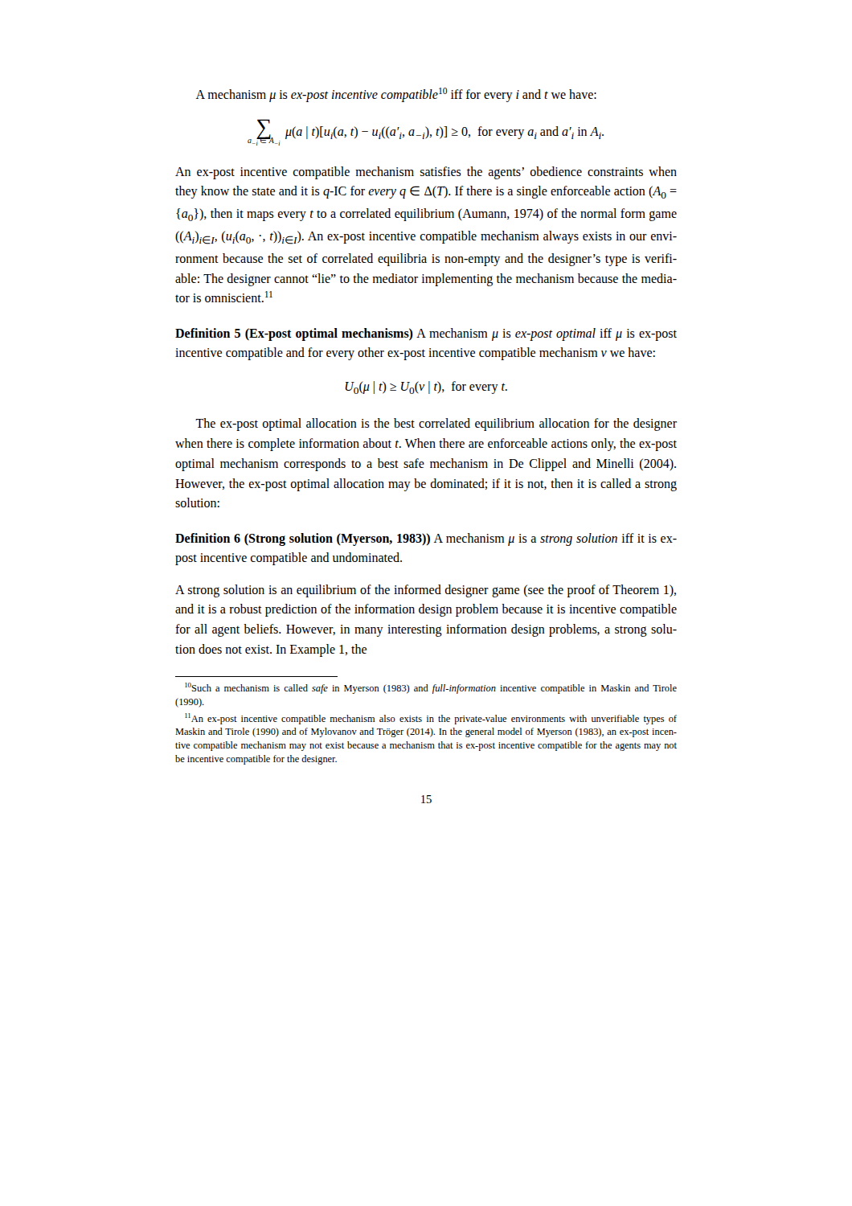A mechanism μ is ex-post incentive compatible10 iff for every i and t we have:
∑a−i ∈ A−i μ(a | t)[ui(a, t) − ui((a′i, a−i), t)] ≥ 0, for every ai and a′i in Ai.
An ex-post incentive compatible mechanism satisfies the agents’ obedience constraints when they know the state and it is q-IC for every q ∈ Δ(T). If there is a single enforceable action (A0 = {a0}), then it maps every t to a correlated equilibrium (Aumann, 1974) of the normal form game ((Ai)i∈I, (ui(a0, ·, t))i∈I). An ex-post incentive compatible mechanism always exists in our environment because the set of correlated equilibria is non-empty and the designer’s type is verifiable: The designer cannot “lie” to the mediator implementing the mechanism because the mediator is omniscient.11
Definition 5 (Ex-post optimal mechanisms) A mechanism μ is ex-post optimal iff μ is ex-post incentive compatible and for every other ex-post incentive compatible mechanism ν we have:
U0(μ | t) ≥ U0(ν | t), for every t.
The ex-post optimal allocation is the best correlated equilibrium allocation for the designer when there is complete information about t. When there are enforceable actions only, the ex-post optimal mechanism corresponds to a best safe mechanism in De Clippel and Minelli (2004). However, the ex-post optimal allocation may be dominated; if it is not, then it is called a strong solution:
Definition 6 (Strong solution (Myerson, 1983)) A mechanism μ is a strong solution iff it is ex-post incentive compatible and undominated.
A strong solution is an equilibrium of the informed designer game (see the proof of Theorem 1), and it is a robust prediction of the information design problem because it is incentive compatible for all agent beliefs. However, in many interesting information design problems, a strong solution does not exist. In Example 1, the
10Such a mechanism is called safe in Myerson (1983) and full-information incentive compatible in Maskin and Tirole (1990).
11An ex-post incentive compatible mechanism also exists in the private-value environments with unverifiable types of Maskin and Tirole (1990) and of Mylovanov and Tröger (2014). In the general model of Myerson (1983), an ex-post incentive compatible mechanism may not exist because a mechanism that is ex-post incentive compatible for the agents may not be incentive compatible for the designer.
15